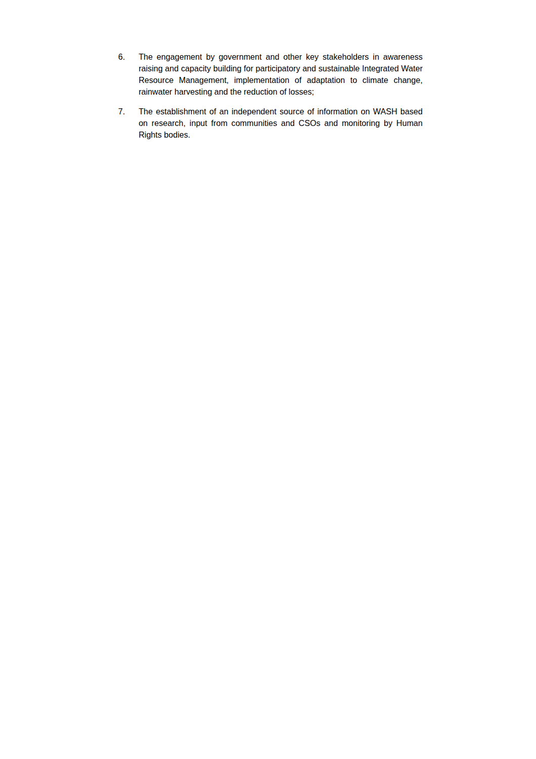6. The engagement by government and other key stakeholders in awareness raising and capacity building for participatory and sustainable Integrated Water Resource Management, implementation of adaptation to climate change, rainwater harvesting and the reduction of losses;
7. The establishment of an independent source of information on WASH based on research, input from communities and CSOs and monitoring by Human Rights bodies.